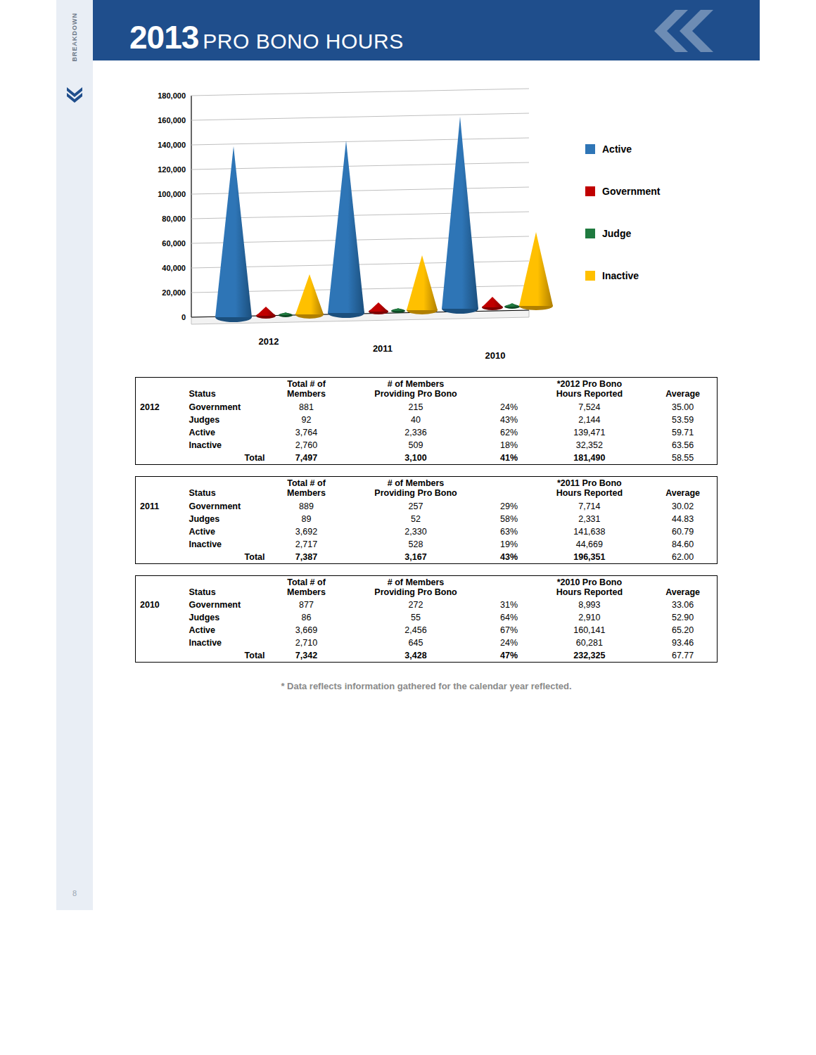BREAKDOWN
8
2013 PRO BONO HOURS
180,000 160,000 140,000 120,000 100,000 80,000 60,000 40,000 20,000 0 2012 2011 2010
Active
Government
Judge
Inactive
| | Status | Total # of Members | # of Members Providing Pro Bono | | *2012 Pro Bono Hours Reported | Average |
| --- | --- | --- | --- | --- | --- | --- |
| 2012 | Government | 881 | 215 | 24% | 7,524 | 35.00 |
| | Judges | 92 | 40 | 43% | 2,144 | 53.59 |
| | Active | 3,764 | 2,336 | 62% | 139,471 | 59.71 |
| | Inactive | 2,760 | 509 | 18% | 32,352 | 63.56 |
| | Total | 7,497 | 3,100 | 41% | 181,490 | 58.55 |
| | Status | Total # of Members | # of Members Providing Pro Bono | | *2011 Pro Bono Hours Reported | Average |
| --- | --- | --- | --- | --- | --- | --- |
| 2011 | Government | 889 | 257 | 29% | 7,714 | 30.02 |
| | Judges | 89 | 52 | 58% | 2,331 | 44.83 |
| | Active | 3,692 | 2,330 | 63% | 141,638 | 60.79 |
| | Inactive | 2,717 | 528 | 19% | 44,669 | 84.60 |
| | Total | 7,387 | 3,167 | 43% | 196,351 | 62.00 |
| | Status | Total # of Members | # of Members Providing Pro Bono | | *2010 Pro Bono Hours Reported | Average |
| --- | --- | --- | --- | --- | --- | --- |
| 2010 | Government | 877 | 272 | 31% | 8,993 | 33.06 |
| | Judges | 86 | 55 | 64% | 2,910 | 52.90 |
| | Active | 3,669 | 2,456 | 67% | 160,141 | 65.20 |
| | Inactive | 2,710 | 645 | 24% | 60,281 | 93.46 |
| | Total | 7,342 | 3,428 | 47% | 232,325 | 67.77 |
* Data reflects information gathered for the calendar year reflected.